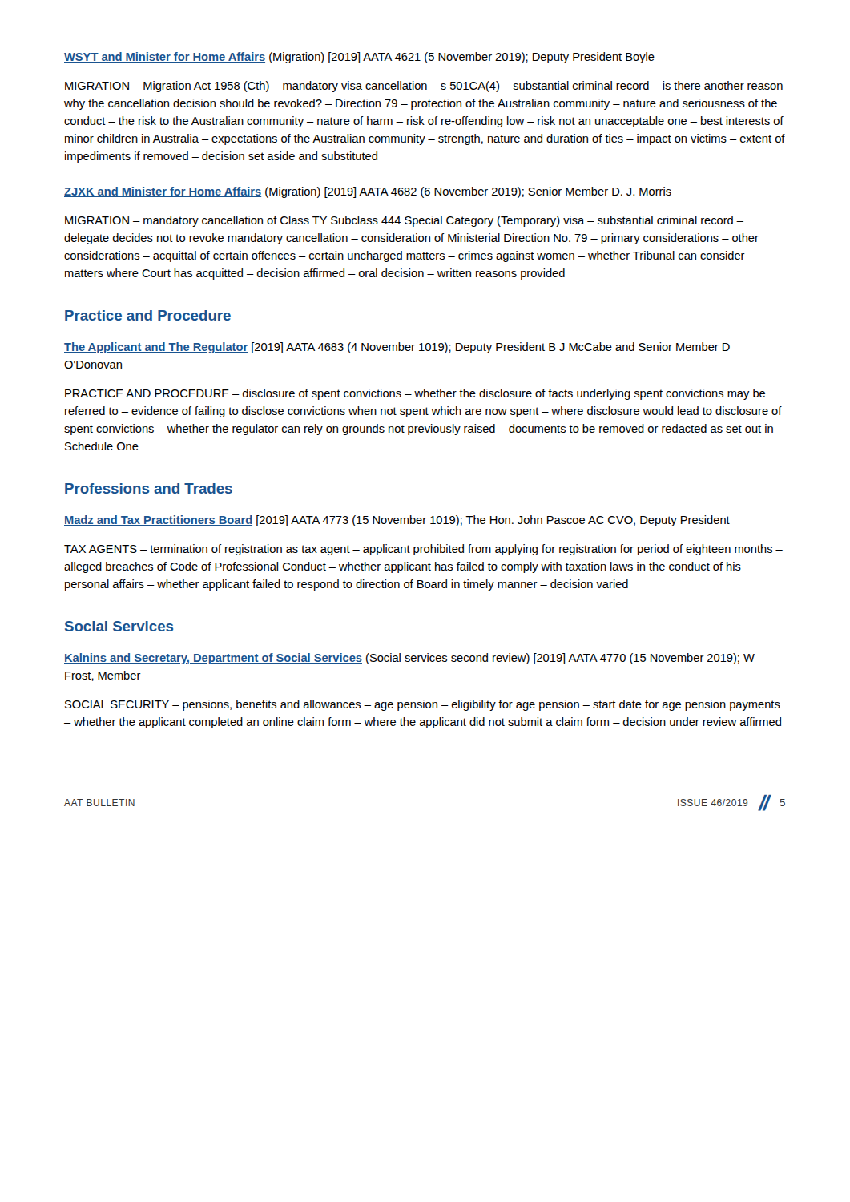WSYT and Minister for Home Affairs (Migration) [2019] AATA 4621 (5 November 2019); Deputy President Boyle
MIGRATION – Migration Act 1958 (Cth) – mandatory visa cancellation – s 501CA(4) – substantial criminal record – is there another reason why the cancellation decision should be revoked? – Direction 79 – protection of the Australian community – nature and seriousness of the conduct – the risk to the Australian community – nature of harm – risk of re-offending low – risk not an unacceptable one – best interests of minor children in Australia – expectations of the Australian community – strength, nature and duration of ties – impact on victims – extent of impediments if removed – decision set aside and substituted
ZJXK and Minister for Home Affairs (Migration) [2019] AATA 4682 (6 November 2019); Senior Member D. J. Morris
MIGRATION – mandatory cancellation of Class TY Subclass 444 Special Category (Temporary) visa – substantial criminal record – delegate decides not to revoke mandatory cancellation – consideration of Ministerial Direction No. 79 – primary considerations – other considerations – acquittal of certain offences – certain uncharged matters – crimes against women – whether Tribunal can consider matters where Court has acquitted – decision affirmed – oral decision – written reasons provided
Practice and Procedure
The Applicant and The Regulator [2019] AATA 4683 (4 November 1019); Deputy President B J McCabe and Senior Member D O'Donovan
PRACTICE AND PROCEDURE – disclosure of spent convictions – whether the disclosure of facts underlying spent convictions may be referred to – evidence of failing to disclose convictions when not spent which are now spent – where disclosure would lead to disclosure of spent convictions – whether the regulator can rely on grounds not previously raised – documents to be removed or redacted as set out in Schedule One
Professions and Trades
Madz and Tax Practitioners Board [2019] AATA 4773 (15 November 1019); The Hon. John Pascoe AC CVO, Deputy President
TAX AGENTS – termination of registration as tax agent – applicant prohibited from applying for registration for period of eighteen months – alleged breaches of Code of Professional Conduct – whether applicant has failed to comply with taxation laws in the conduct of his personal affairs – whether applicant failed to respond to direction of Board in timely manner – decision varied
Social Services
Kalnins and Secretary, Department of Social Services (Social services second review) [2019] AATA 4770 (15 November 2019); W Frost, Member
SOCIAL SECURITY – pensions, benefits and allowances – age pension – eligibility for age pension – start date for age pension payments – whether the applicant completed an online claim form – where the applicant did not submit a claim form – decision under review affirmed
AAT Bulletin
Issue 46/2019 // 5